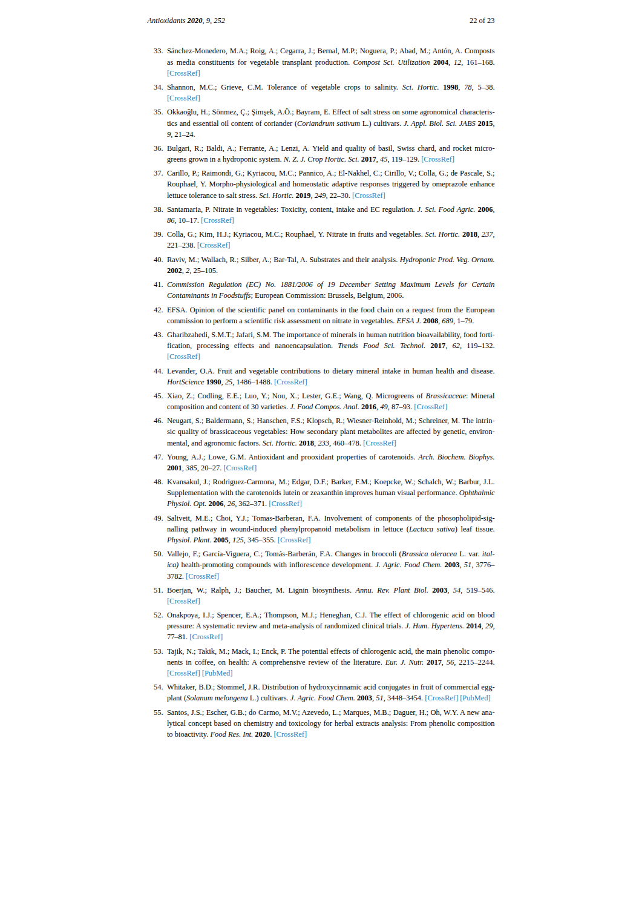Antioxidants 2020, 9, 252 22 of 23
Sánchez-Monedero, M.A.; Roig, A.; Cegarra, J.; Bernal, M.P.; Noguera, P.; Abad, M.; Antón, A. Composts as media constituents for vegetable transplant production. Compost Sci. Utilization 2004, 12, 161–168. [CrossRef]
Shannon, M.C.; Grieve, C.M. Tolerance of vegetable crops to salinity. Sci. Hortic. 1998, 78, 5–38. [CrossRef]
Okkaoğlu, H.; Sönmez, Ç.; Şimşek, A.Ö.; Bayram, E. Effect of salt stress on some agronomical characteristics and essential oil content of coriander (Coriandrum sativum L.) cultivars. J. Appl. Biol. Sci. JABS 2015, 9, 21–24.
Bulgari, R.; Baldi, A.; Ferrante, A.; Lenzi, A. Yield and quality of basil, Swiss chard, and rocket microgreens grown in a hydroponic system. N. Z. J. Crop Hortic. Sci. 2017, 45, 119–129. [CrossRef]
Carillo, P.; Raimondi, G.; Kyriacou, M.C.; Pannico, A.; El-Nakhel, C.; Cirillo, V.; Colla, G.; de Pascale, S.; Rouphael, Y. Morpho-physiological and homeostatic adaptive responses triggered by omeprazole enhance lettuce tolerance to salt stress. Sci. Hortic. 2019, 249, 22–30. [CrossRef]
Santamaria, P. Nitrate in vegetables: Toxicity, content, intake and EC regulation. J. Sci. Food Agric. 2006, 86, 10–17. [CrossRef]
Colla, G.; Kim, H.J.; Kyriacou, M.C.; Rouphael, Y. Nitrate in fruits and vegetables. Sci. Hortic. 2018, 237, 221–238. [CrossRef]
Raviv, M.; Wallach, R.; Silber, A.; Bar-Tal, A. Substrates and their analysis. Hydroponic Prod. Veg. Ornam. 2002, 2, 25–105.
Commission Regulation (EC) No. 1881/2006 of 19 December Setting Maximum Levels for Certain Contaminants in Foodstuffs; European Commission: Brussels, Belgium, 2006.
EFSA. Opinion of the scientific panel on contaminants in the food chain on a request from the European commission to perform a scientific risk assessment on nitrate in vegetables. EFSA J. 2008, 689, 1–79.
Gharibzahedi, S.M.T.; Jafari, S.M. The importance of minerals in human nutrition bioavailability, food fortification, processing effects and nanoencapsulation. Trends Food Sci. Technol. 2017, 62, 119–132. [CrossRef]
Levander, O.A. Fruit and vegetable contributions to dietary mineral intake in human health and disease. HortScience 1990, 25, 1486–1488. [CrossRef]
Xiao, Z.; Codling, E.E.; Luo, Y.; Nou, X.; Lester, G.E.; Wang, Q. Microgreens of Brassicaceae: Mineral composition and content of 30 varieties. J. Food Compos. Anal. 2016, 49, 87–93. [CrossRef]
Neugart, S.; Baldermann, S.; Hanschen, F.S.; Klopsch, R.; Wiesner-Reinhold, M.; Schreiner, M. The intrinsic quality of brassicaceous vegetables: How secondary plant metabolites are affected by genetic, environmental, and agronomic factors. Sci. Hortic. 2018, 233, 460–478. [CrossRef]
Young, A.J.; Lowe, G.M. Antioxidant and prooxidant properties of carotenoids. Arch. Biochem. Biophys. 2001, 385, 20–27. [CrossRef]
Kvansakul, J.; Rodriguez-Carmona, M.; Edgar, D.F.; Barker, F.M.; Koepcke, W.; Schalch, W.; Barbur, J.L. Supplementation with the carotenoids lutein or zeaxanthin improves human visual performance. Ophthalmic Physiol. Opt. 2006, 26, 362–371. [CrossRef]
Saltveit, M.E.; Choi, Y.J.; Tomas-Barberan, F.A. Involvement of components of the phosopholipid-signalling pathway in wound-induced phenylpropanoid metabolism in lettuce (Lactuca sativa) leaf tissue. Physiol. Plant. 2005, 125, 345–355. [CrossRef]
Vallejo, F.; García-Viguera, C.; Tomás-Barberán, F.A. Changes in broccoli (Brassica oleracea L. var. italica) health-promoting compounds with inflorescence development. J. Agric. Food Chem. 2003, 51, 3776–3782. [CrossRef]
Boerjan, W.; Ralph, J.; Baucher, M. Lignin biosynthesis. Annu. Rev. Plant Biol. 2003, 54, 519–546. [CrossRef]
Onakpoya, I.J.; Spencer, E.A.; Thompson, M.J.; Heneghan, C.J. The effect of chlorogenic acid on blood pressure: A systematic review and meta-analysis of randomized clinical trials. J. Hum. Hypertens. 2014, 29, 77–81. [CrossRef]
Tajik, N.; Takik, M.; Mack, I.; Enck, P. The potential effects of chlorogenic acid, the main phenolic components in coffee, on health: A comprehensive review of the literature. Eur. J. Nutr. 2017, 56, 2215–2244. [CrossRef] [PubMed]
Whitaker, B.D.; Stommel, J.R. Distribution of hydroxycinnamic acid conjugates in fruit of commercial eggplant (Solanum melongena L.) cultivars. J. Agric. Food Chem. 2003, 51, 3448–3454. [CrossRef] [PubMed]
Santos, J.S.; Escher, G.B.; do Carmo, M.V.; Azevedo, L.; Marques, M.B.; Daguer, H.; Oh, W.Y. A new analytical concept based on chemistry and toxicology for herbal extracts analysis: From phenolic composition to bioactivity. Food Res. Int. 2020. [CrossRef]